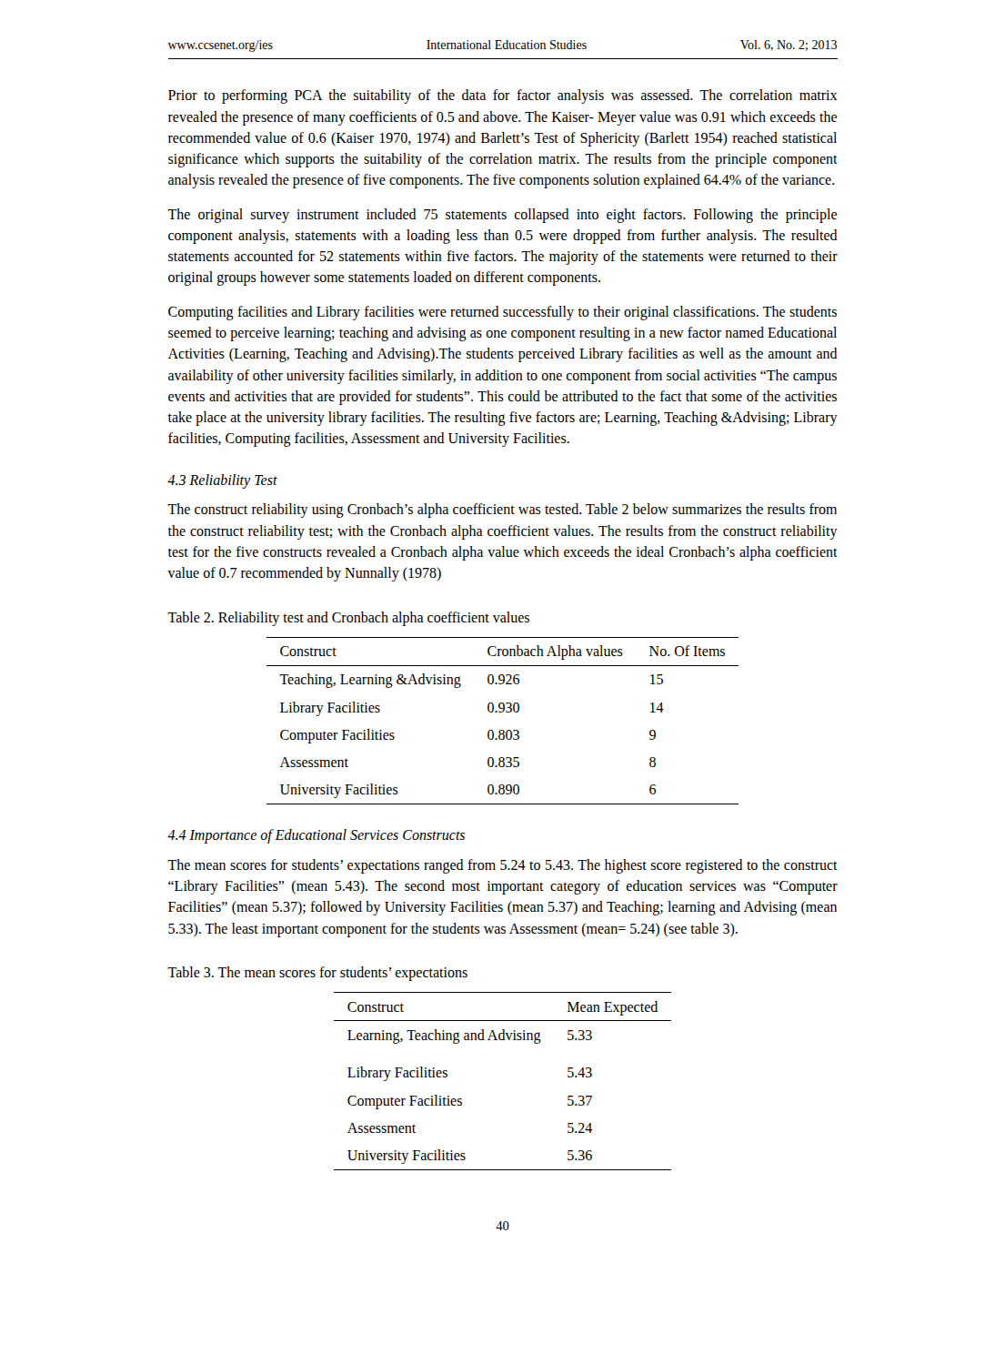www.ccsenet.org/ies International Education Studies Vol. 6, No. 2; 2013
Prior to performing PCA the suitability of the data for factor analysis was assessed. The correlation matrix revealed the presence of many coefficients of 0.5 and above. The Kaiser- Meyer value was 0.91 which exceeds the recommended value of 0.6 (Kaiser 1970, 1974) and Barlett’s Test of Sphericity (Barlett 1954) reached statistical significance which supports the suitability of the correlation matrix. The results from the principle component analysis revealed the presence of five components. The five components solution explained 64.4% of the variance.
The original survey instrument included 75 statements collapsed into eight factors. Following the principle component analysis, statements with a loading less than 0.5 were dropped from further analysis. The resulted statements accounted for 52 statements within five factors. The majority of the statements were returned to their original groups however some statements loaded on different components.
Computing facilities and Library facilities were returned successfully to their original classifications. The students seemed to perceive learning; teaching and advising as one component resulting in a new factor named Educational Activities (Learning, Teaching and Advising).The students perceived Library facilities as well as the amount and availability of other university facilities similarly, in addition to one component from social activities “The campus events and activities that are provided for students”. This could be attributed to the fact that some of the activities take place at the university library facilities. The resulting five factors are; Learning, Teaching &Advising; Library facilities, Computing facilities, Assessment and University Facilities.
4.3 Reliability Test
The construct reliability using Cronbach’s alpha coefficient was tested. Table 2 below summarizes the results from the construct reliability test; with the Cronbach alpha coefficient values. The results from the construct reliability test for the five constructs revealed a Cronbach alpha value which exceeds the ideal Cronbach’s alpha coefficient value of 0.7 recommended by Nunnally (1978)
Table 2. Reliability test and Cronbach alpha coefficient values
| Construct | Cronbach Alpha values | No. Of Items |
| --- | --- | --- |
| Teaching, Learning &Advising | 0.926 | 15 |
| Library Facilities | 0.930 | 14 |
| Computer Facilities | 0.803 | 9 |
| Assessment | 0.835 | 8 |
| University Facilities | 0.890 | 6 |
4.4 Importance of Educational Services Constructs
The mean scores for students’ expectations ranged from 5.24 to 5.43. The highest score registered to the construct “Library Facilities” (mean 5.43). The second most important category of education services was “Computer Facilities” (mean 5.37); followed by University Facilities (mean 5.37) and Teaching; learning and Advising (mean 5.33). The least important component for the students was Assessment (mean= 5.24) (see table 3).
Table 3. The mean scores for students’ expectations
| Construct | Mean Expected |
| --- | --- |
| Learning, Teaching and Advising | 5.33 |
| Library Facilities | 5.43 |
| Computer Facilities | 5.37 |
| Assessment | 5.24 |
| University Facilities | 5.36 |
40